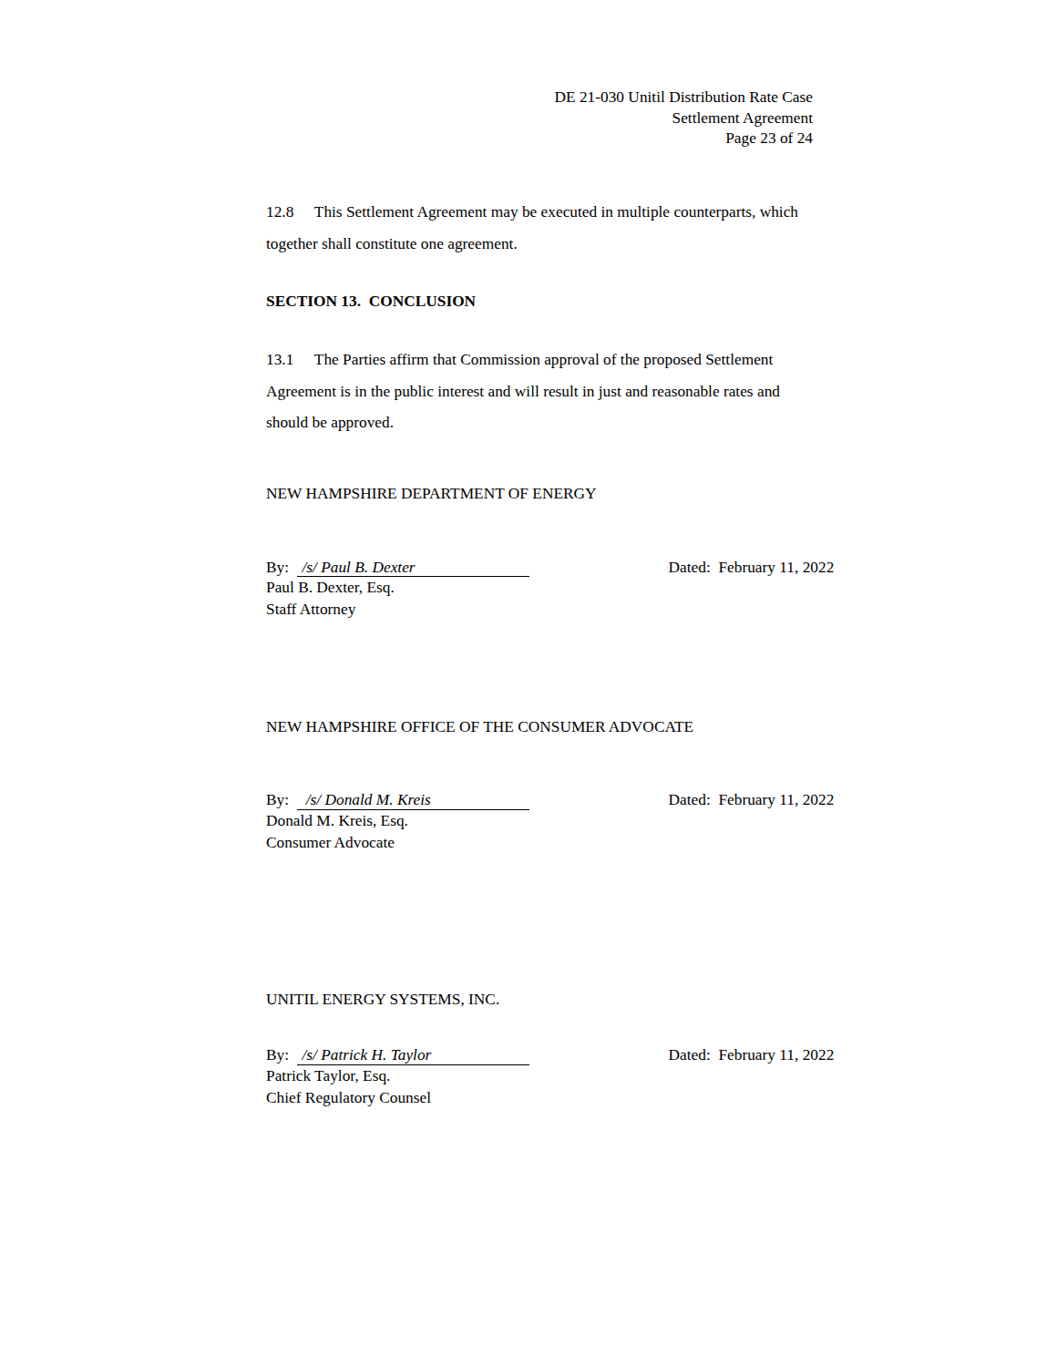DE 21-030 Unitil Distribution Rate Case
Settlement Agreement
Page 23 of 24
12.8 This Settlement Agreement may be executed in multiple counterparts, which together shall constitute one agreement.
SECTION 13. CONCLUSION
13.1 The Parties affirm that Commission approval of the proposed Settlement Agreement is in the public interest and will result in just and reasonable rates and should be approved.
NEW HAMPSHIRE DEPARTMENT OF ENERGY
By: /s/ Paul B. Dexter
Dated: February 11, 2022
Paul B. Dexter, Esq.
Staff Attorney
NEW HAMPSHIRE OFFICE OF THE CONSUMER ADVOCATE
By: /s/ Donald M. Kreis
Dated: February 11, 2022
Donald M. Kreis, Esq.
Consumer Advocate
UNITIL ENERGY SYSTEMS, INC.
By: /s/ Patrick H. Taylor
Dated: February 11, 2022
Patrick Taylor, Esq.
Chief Regulatory Counsel